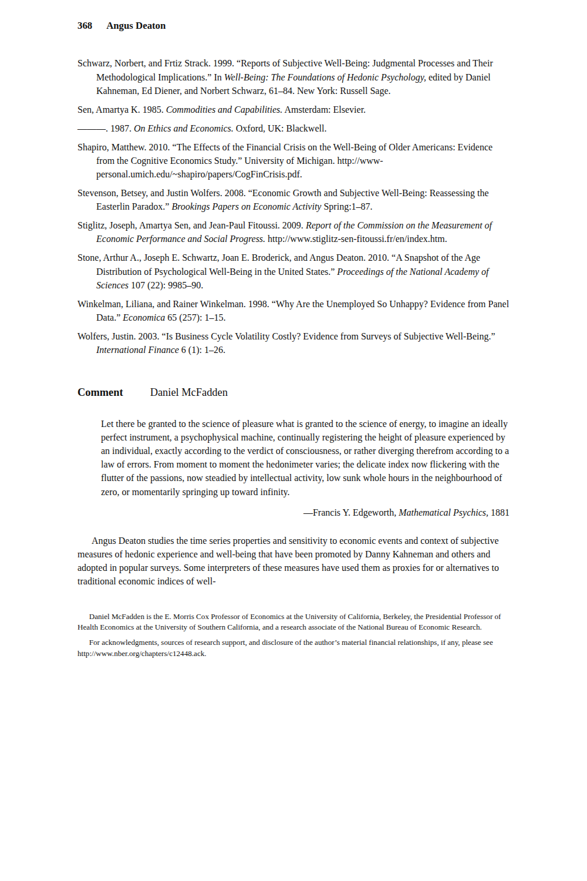368 Angus Deaton
Schwarz, Norbert, and Frtiz Strack. 1999. “Reports of Subjective Well-Being: Judgmental Processes and Their Methodological Implications.” In Well-Being: The Foundations of Hedonic Psychology, edited by Daniel Kahneman, Ed Diener, and Norbert Schwarz, 61–84. New York: Russell Sage.
Sen, Amartya K. 1985. Commodities and Capabilities. Amsterdam: Elsevier.
———. 1987. On Ethics and Economics. Oxford, UK: Blackwell.
Shapiro, Matthew. 2010. “The Effects of the Financial Crisis on the Well-Being of Older Americans: Evidence from the Cognitive Economics Study.” University of Michigan. http://www-personal.umich.edu/~shapiro/papers/CogFinCrisis.pdf.
Stevenson, Betsey, and Justin Wolfers. 2008. “Economic Growth and Subjective Well-Being: Reassessing the Easterlin Paradox.” Brookings Papers on Economic Activity Spring:1–87.
Stiglitz, Joseph, Amartya Sen, and Jean-Paul Fitoussi. 2009. Report of the Commission on the Measurement of Economic Performance and Social Progress. http://www.stiglitz-sen-fitoussi.fr/en/index.htm.
Stone, Arthur A., Joseph E. Schwartz, Joan E. Broderick, and Angus Deaton. 2010. “A Snapshot of the Age Distribution of Psychological Well-Being in the United States.” Proceedings of the National Academy of Sciences 107 (22): 9985–90.
Winkelman, Liliana, and Rainer Winkelman. 1998. “Why Are the Unemployed So Unhappy? Evidence from Panel Data.” Economica 65 (257): 1–15.
Wolfers, Justin. 2003. “Is Business Cycle Volatility Costly? Evidence from Surveys of Subjective Well-Being.” International Finance 6 (1): 1–26.
Comment Daniel McFadden
Let there be granted to the science of pleasure what is granted to the science of energy, to imagine an ideally perfect instrument, a psychophysical machine, continually registering the height of pleasure experienced by an individual, exactly according to the verdict of consciousness, or rather diverging therefrom according to a law of errors. From moment to moment the hedonimeter varies; the delicate index now flickering with the flutter of the passions, now steadied by intellectual activity, low sunk whole hours in the neighbourhood of zero, or momentarily springing up toward infinity.
—Francis Y. Edgeworth, Mathematical Psychics, 1881
Angus Deaton studies the time series properties and sensitivity to economic events and context of subjective measures of hedonic experience and well-being that have been promoted by Danny Kahneman and others and adopted in popular surveys. Some interpreters of these measures have used them as proxies for or alternatives to traditional economic indices of well-
Daniel McFadden is the E. Morris Cox Professor of Economics at the University of California, Berkeley, the Presidential Professor of Health Economics at the University of Southern California, and a research associate of the National Bureau of Economic Research.
For acknowledgments, sources of research support, and disclosure of the author’s material financial relationships, if any, please see http://www.nber.org/chapters/c12448.ack.